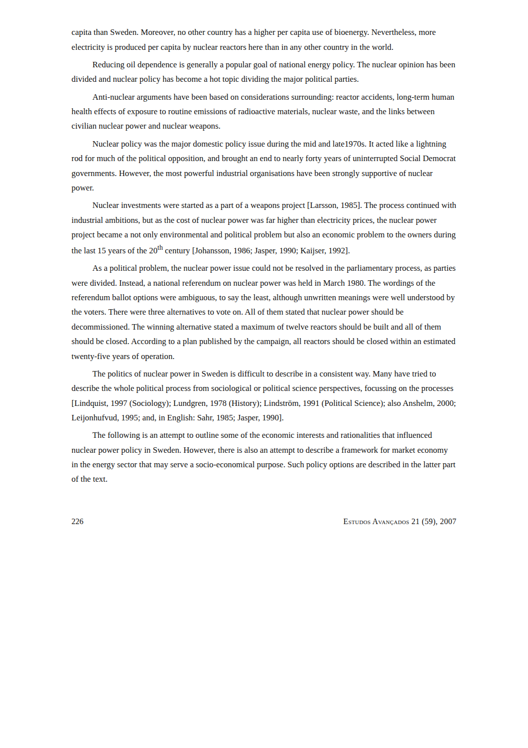capita than Sweden. Moreover, no other country has a higher per capita use of bioenergy. Nevertheless, more electricity is produced per capita by nuclear reactors here than in any other country in the world.
Reducing oil dependence is generally a popular goal of national energy policy. The nuclear opinion has been divided and nuclear policy has become a hot topic dividing the major political parties.
Anti-nuclear arguments have been based on considerations surrounding: reactor accidents, long-term human health effects of exposure to routine emissions of radioactive materials, nuclear waste, and the links between civilian nuclear power and nuclear weapons.
Nuclear policy was the major domestic policy issue during the mid and late1970s. It acted like a lightning rod for much of the political opposition, and brought an end to nearly forty years of uninterrupted Social Democrat governments. However, the most powerful industrial organisations have been strongly supportive of nuclear power.
Nuclear investments were started as a part of a weapons project [Larsson, 1985]. The process continued with industrial ambitions, but as the cost of nuclear power was far higher than electricity prices, the nuclear power project became a not only environmental and political problem but also an economic problem to the owners during the last 15 years of the 20th century [Johansson, 1986; Jasper, 1990; Kaijser, 1992].
As a political problem, the nuclear power issue could not be resolved in the parliamentary process, as parties were divided. Instead, a national referendum on nuclear power was held in March 1980. The wordings of the referendum ballot options were ambiguous, to say the least, although unwritten meanings were well understood by the voters. There were three alternatives to vote on. All of them stated that nuclear power should be decommissioned. The winning alternative stated a maximum of twelve reactors should be built and all of them should be closed. According to a plan published by the campaign, all reactors should be closed within an estimated twenty-five years of operation.
The politics of nuclear power in Sweden is difficult to describe in a consistent way. Many have tried to describe the whole political process from sociological or political science perspectives, focussing on the processes [Lindquist, 1997 (Sociology); Lundgren, 1978 (History); Lindström, 1991 (Political Science); also Anshelm, 2000; Leijonhufvud, 1995; and, in English: Sahr, 1985; Jasper, 1990].
The following is an attempt to outline some of the economic interests and rationalities that influenced nuclear power policy in Sweden. However, there is also an attempt to describe a framework for market economy in the energy sector that may serve a socio-economical purpose. Such policy options are described in the latter part of the text.
226 Estudos Avançados 21 (59), 2007